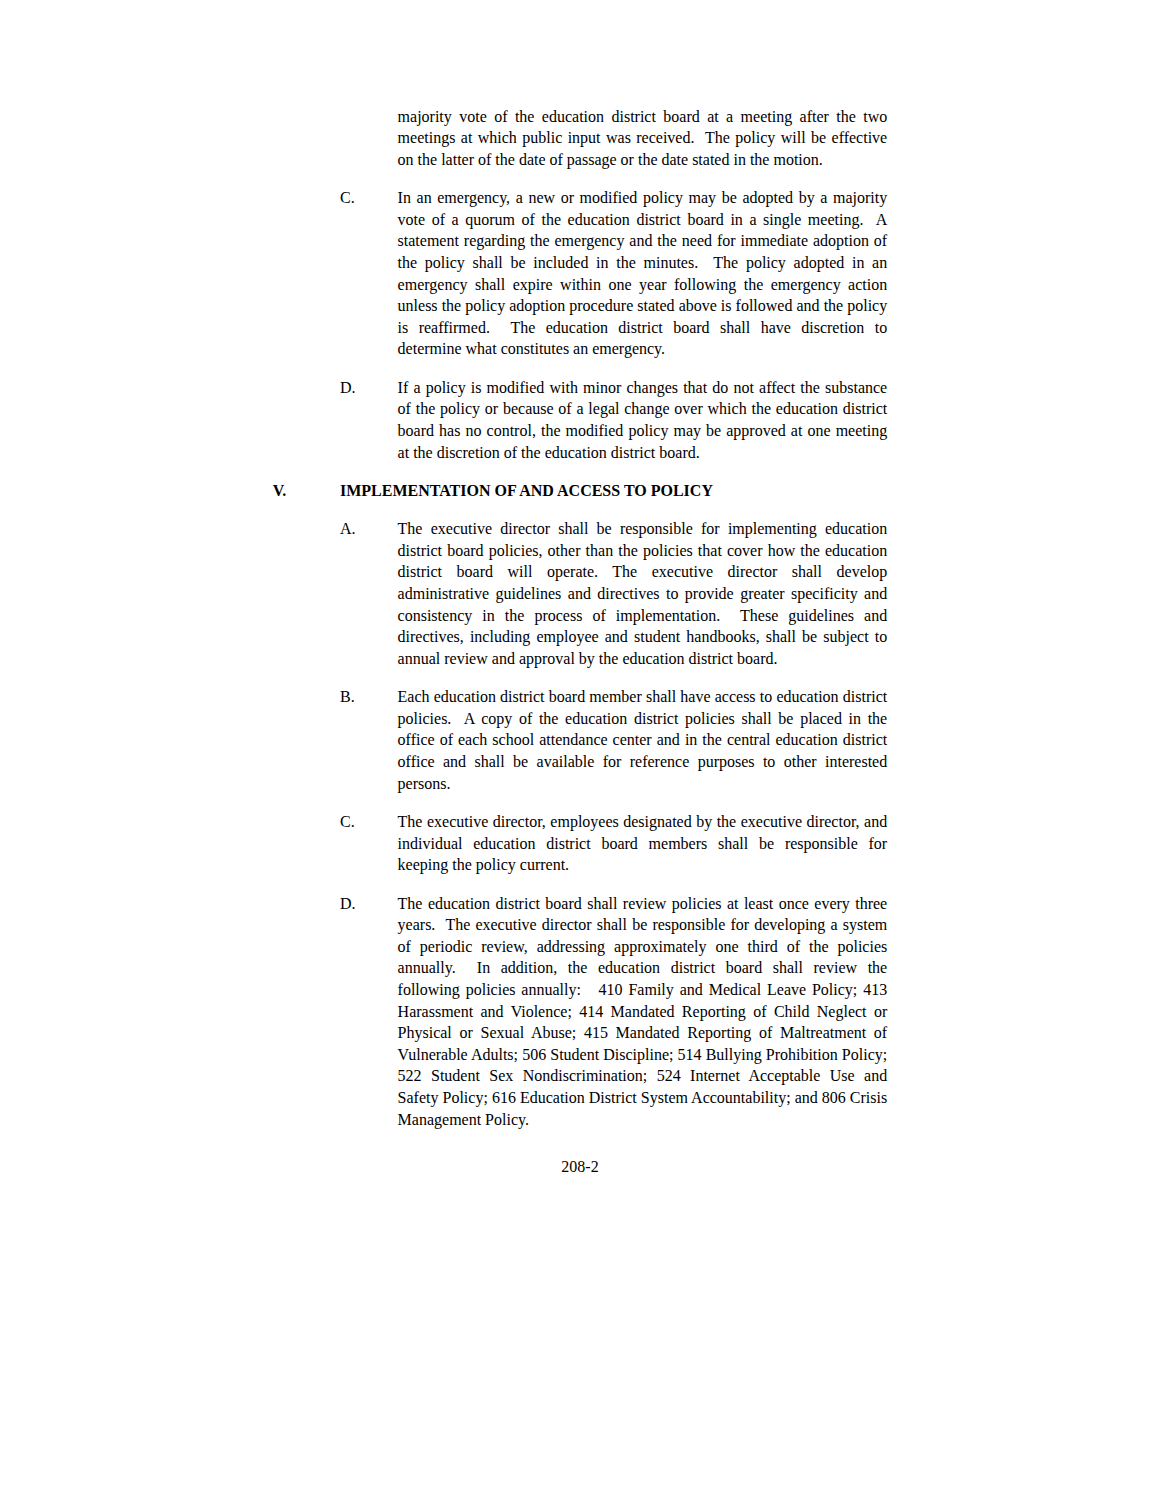majority vote of the education district board at a meeting after the two meetings at which public input was received. The policy will be effective on the latter of the date of passage or the date stated in the motion.
C.
In an emergency, a new or modified policy may be adopted by a majority vote of a quorum of the education district board in a single meeting. A statement regarding the emergency and the need for immediate adoption of the policy shall be included in the minutes. The policy adopted in an emergency shall expire within one year following the emergency action unless the policy adoption procedure stated above is followed and the policy is reaffirmed. The education district board shall have discretion to determine what constitutes an emergency.
D.
If a policy is modified with minor changes that do not affect the substance of the policy or because of a legal change over which the education district board has no control, the modified policy may be approved at one meeting at the discretion of the education district board.
V.
IMPLEMENTATION OF AND ACCESS TO POLICY
A.
The executive director shall be responsible for implementing education district board policies, other than the policies that cover how the education district board will operate. The executive director shall develop administrative guidelines and directives to provide greater specificity and consistency in the process of implementation. These guidelines and directives, including employee and student handbooks, shall be subject to annual review and approval by the education district board.
B.
Each education district board member shall have access to education district policies. A copy of the education district policies shall be placed in the office of each school attendance center and in the central education district office and shall be available for reference purposes to other interested persons.
C.
The executive director, employees designated by the executive director, and individual education district board members shall be responsible for keeping the policy current.
D.
The education district board shall review policies at least once every three years. The executive director shall be responsible for developing a system of periodic review, addressing approximately one third of the policies annually. In addition, the education district board shall review the following policies annually: 410 Family and Medical Leave Policy; 413 Harassment and Violence; 414 Mandated Reporting of Child Neglect or Physical or Sexual Abuse; 415 Mandated Reporting of Maltreatment of Vulnerable Adults; 506 Student Discipline; 514 Bullying Prohibition Policy; 522 Student Sex Nondiscrimination; 524 Internet Acceptable Use and Safety Policy; 616 Education District System Accountability; and 806 Crisis Management Policy.
208-2